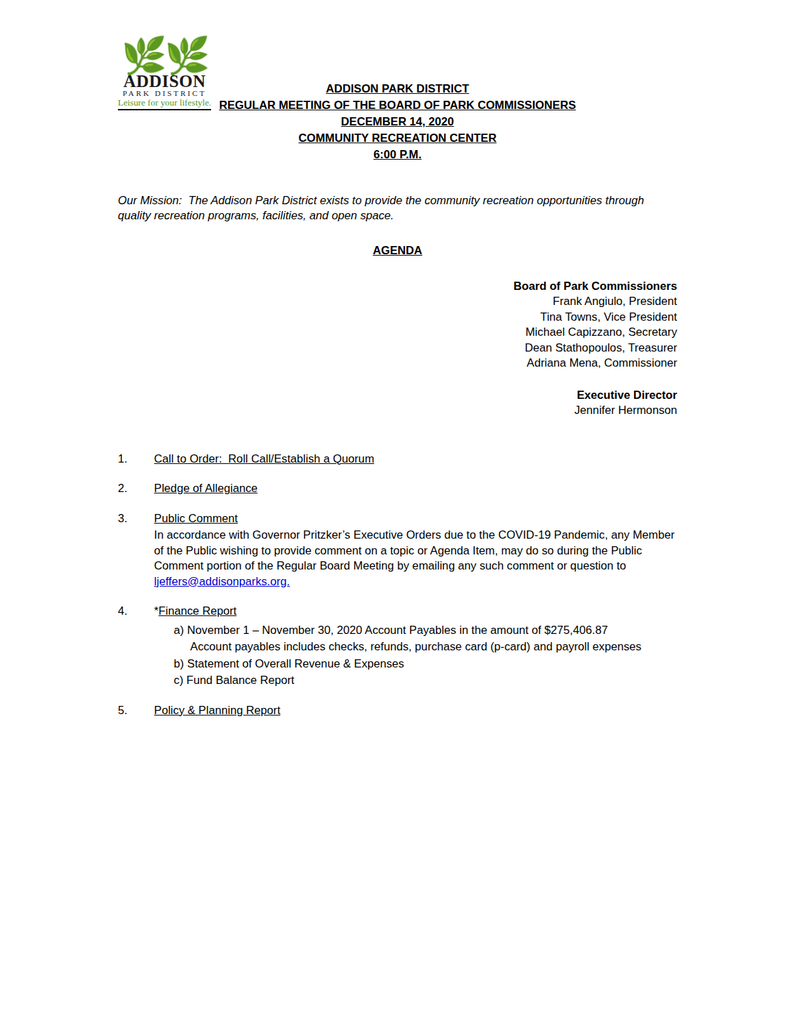🌿🌿
ADDISON
PARK DISTRICT
Leisure for your lifestyle.
ADDISON PARK DISTRICT
REGULAR MEETING OF THE BOARD OF PARK COMMISSIONERS
DECEMBER 14, 2020
COMMUNITY RECREATION CENTER
6:00 P.M.
Our Mission: The Addison Park District exists to provide the community recreation opportunities through quality recreation programs, facilities, and open space.
AGENDA
Board of Park Commissioners
Frank Angiulo, President
Tina Towns, Vice President
Michael Capizzano, Secretary
Dean Stathopoulos, Treasurer
Adriana Mena, Commissioner
Executive Director
Jennifer Hermonson
1. Call to Order: Roll Call/Establish a Quorum
2. Pledge of Allegiance
3. Public Comment In accordance with Governor Pritzker’s Executive Orders due to the COVID-19 Pandemic, any Member of the Public wishing to provide comment on a topic or Agenda Item, may do so during the Public Comment portion of the Regular Board Meeting by emailing any such comment or question to ljeffers@addisonparks.org.
4. *Finance Report
a) November 1 – November 30, 2020 Account Payables in the amount of $275,406.87
Account payables includes checks, refunds, purchase card (p-card) and payroll expenses
b) Statement of Overall Revenue & Expenses
c) Fund Balance Report
5. Policy & Planning Report